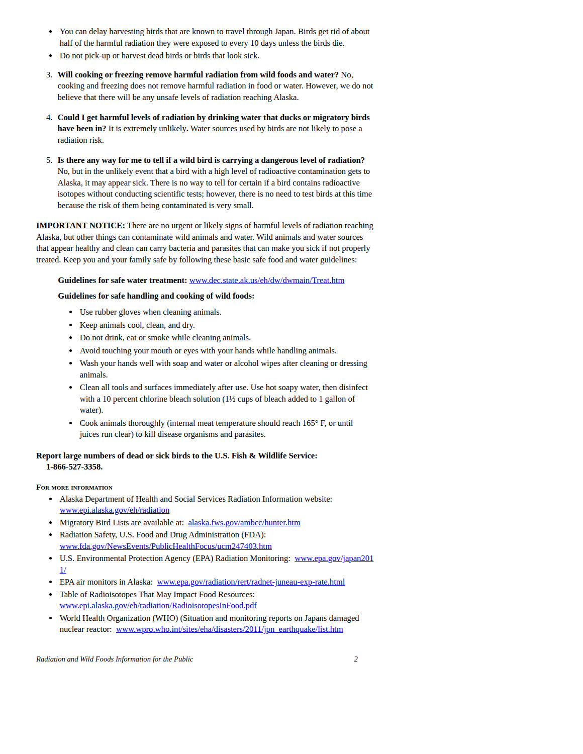You can delay harvesting birds that are known to travel through Japan. Birds get rid of about half of the harmful radiation they were exposed to every 10 days unless the birds die.
Do not pick-up or harvest dead birds or birds that look sick.
Will cooking or freezing remove harmful radiation from wild foods and water? No, cooking and freezing does not remove harmful radiation in food or water. However, we do not believe that there will be any unsafe levels of radiation reaching Alaska.
Could I get harmful levels of radiation by drinking water that ducks or migratory birds have been in? It is extremely unlikely. Water sources used by birds are not likely to pose a radiation risk.
Is there any way for me to tell if a wild bird is carrying a dangerous level of radiation? No, but in the unlikely event that a bird with a high level of radioactive contamination gets to Alaska, it may appear sick. There is no way to tell for certain if a bird contains radioactive isotopes without conducting scientific tests; however, there is no need to test birds at this time because the risk of them being contaminated is very small.
IMPORTANT NOTICE: There are no urgent or likely signs of harmful levels of radiation reaching Alaska, but other things can contaminate wild animals and water. Wild animals and water sources that appear healthy and clean can carry bacteria and parasites that can make you sick if not properly treated. Keep you and your family safe by following these basic safe food and water guidelines:
Guidelines for safe water treatment: www.dec.state.ak.us/eh/dw/dwmain/Treat.htm
Guidelines for safe handling and cooking of wild foods:
Use rubber gloves when cleaning animals.
Keep animals cool, clean, and dry.
Do not drink, eat or smoke while cleaning animals.
Avoid touching your mouth or eyes with your hands while handling animals.
Wash your hands well with soap and water or alcohol wipes after cleaning or dressing animals.
Clean all tools and surfaces immediately after use. Use hot soapy water, then disinfect with a 10 percent chlorine bleach solution (1½ cups of bleach added to 1 gallon of water).
Cook animals thoroughly (internal meat temperature should reach 165° F, or until juices run clear) to kill disease organisms and parasites.
Report large numbers of dead or sick birds to the U.S. Fish & Wildlife Service: 1-866-527-3358.
For more information
Alaska Department of Health and Social Services Radiation Information website:
www.epi.alaska.gov/eh/radiation
Migratory Bird Lists are available at: alaska.fws.gov/ambcc/hunter.htm
Radiation Safety, U.S. Food and Drug Administration (FDA):
www.fda.gov/NewsEvents/PublicHealthFocus/ucm247403.htm
U.S. Environmental Protection Agency (EPA) Radiation Monitoring: www.epa.gov/japan2011/
EPA air monitors in Alaska: www.epa.gov/radiation/rert/radnet-juneau-exp-rate.html
Table of Radioisotopes That May Impact Food Resources:
www.epi.alaska.gov/eh/radiation/RadioisotopesInFood.pdf
World Health Organization (WHO) (Situation and monitoring reports on Japans damaged nuclear reactor: www.wpro.who.int/sites/eha/disasters/2011/jpn_earthquake/list.htm
Radiation and Wild Foods Information for the Public 2